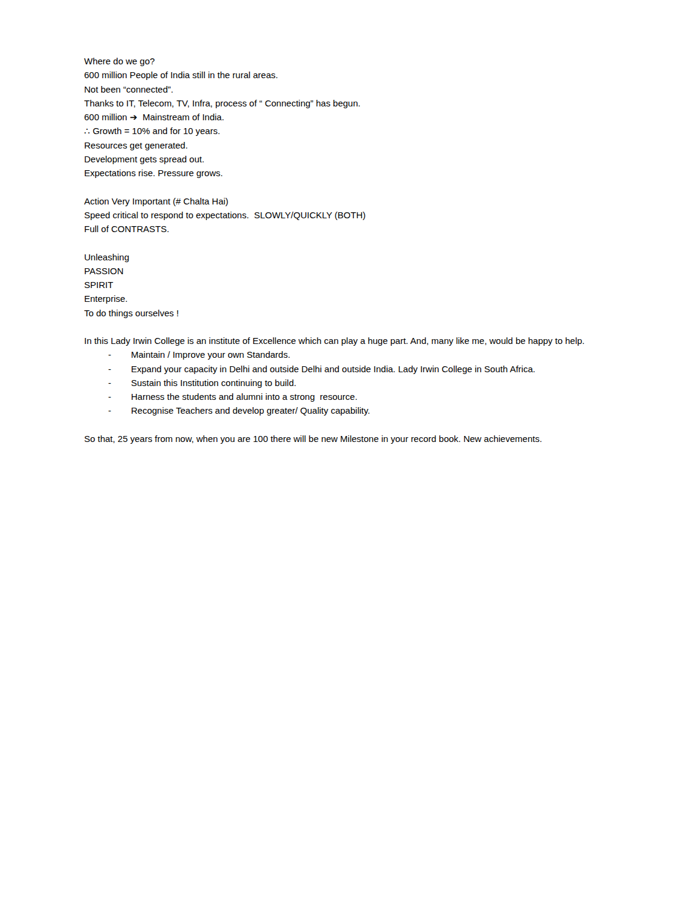Where do we go?
600 million People of India still in the rural areas.
Not been “connected”.
Thanks to IT, Telecom, TV, Infra, process of “ Connecting” has begun.
600 million ➔ Mainstream of India.
∴ Growth = 10% and for 10 years.
Resources get generated.
Development gets spread out.
Expectations rise. Pressure grows.
Action Very Important (# Chalta Hai)
Speed critical to respond to expectations. SLOWLY/QUICKLY (BOTH)
Full of CONTRASTS.
Unleashing
PASSION
SPIRIT
Enterprise.
To do things ourselves !
In this Lady Irwin College is an institute of Excellence which can play a huge part. And, many like me, would be happy to help.
Maintain / Improve your own Standards.
Expand your capacity in Delhi and outside Delhi and outside India. Lady Irwin College in South Africa.
Sustain this Institution continuing to build.
Harness the students and alumni into a strong resource.
Recognise Teachers and develop greater/ Quality capability.
So that, 25 years from now, when you are 100 there will be new Milestone in your record book. New achievements.